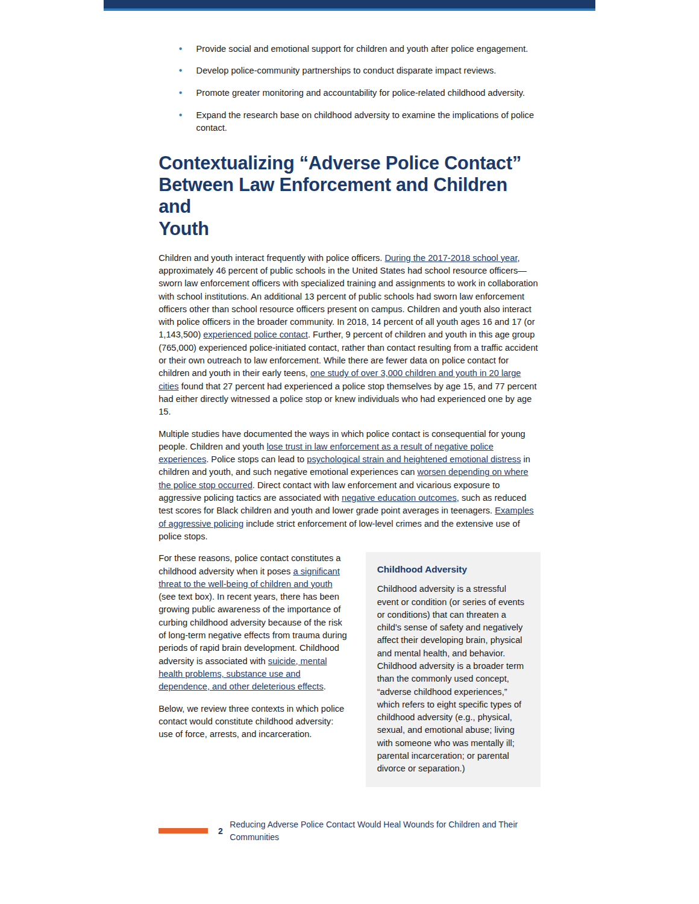Provide social and emotional support for children and youth after police engagement.
Develop police-community partnerships to conduct disparate impact reviews.
Promote greater monitoring and accountability for police-related childhood adversity.
Expand the research base on childhood adversity to examine the implications of police contact.
Contextualizing “Adverse Police Contact”
Between Law Enforcement and Children and
Youth
Children and youth interact frequently with police officers. During the 2017-2018 school year, approximately 46 percent of public schools in the United States had school resource officers—sworn law enforcement officers with specialized training and assignments to work in collaboration with school institutions. An additional 13 percent of public schools had sworn law enforcement officers other than school resource officers present on campus. Children and youth also interact with police officers in the broader community. In 2018, 14 percent of all youth ages 16 and 17 (or 1,143,500) experienced police contact. Further, 9 percent of children and youth in this age group (765,000) experienced police-initiated contact, rather than contact resulting from a traffic accident or their own outreach to law enforcement. While there are fewer data on police contact for children and youth in their early teens, one study of over 3,000 children and youth in 20 large cities found that 27 percent had experienced a police stop themselves by age 15, and 77 percent had either directly witnessed a police stop or knew individuals who had experienced one by age 15.
Multiple studies have documented the ways in which police contact is consequential for young people. Children and youth lose trust in law enforcement as a result of negative police experiences. Police stops can lead to psychological strain and heightened emotional distress in children and youth, and such negative emotional experiences can worsen depending on where the police stop occurred. Direct contact with law enforcement and vicarious exposure to aggressive policing tactics are associated with negative education outcomes, such as reduced test scores for Black children and youth and lower grade point averages in teenagers. Examples of aggressive policing include strict enforcement of low-level crimes and the extensive use of police stops.
For these reasons, police contact constitutes a childhood adversity when it poses a significant threat to the well-being of children and youth (see text box). In recent years, there has been growing public awareness of the importance of curbing childhood adversity because of the risk of long-term negative effects from trauma during periods of rapid brain development. Childhood adversity is associated with suicide, mental health problems, substance use and dependence, and other deleterious effects.
Below, we review three contexts in which police contact would constitute childhood adversity: use of force, arrests, and incarceration.
Childhood Adversity
Childhood adversity is a stressful event or condition (or series of events or conditions) that can threaten a child’s sense of safety and negatively affect their developing brain, physical and mental health, and behavior. Childhood adversity is a broader term than the commonly used concept, “adverse childhood experiences,” which refers to eight specific types of childhood adversity (e.g., physical, sexual, and emotional abuse; living with someone who was mentally ill; parental incarceration; or parental divorce or separation.)
2
Reducing Adverse Police Contact Would Heal Wounds for Children and Their Communities